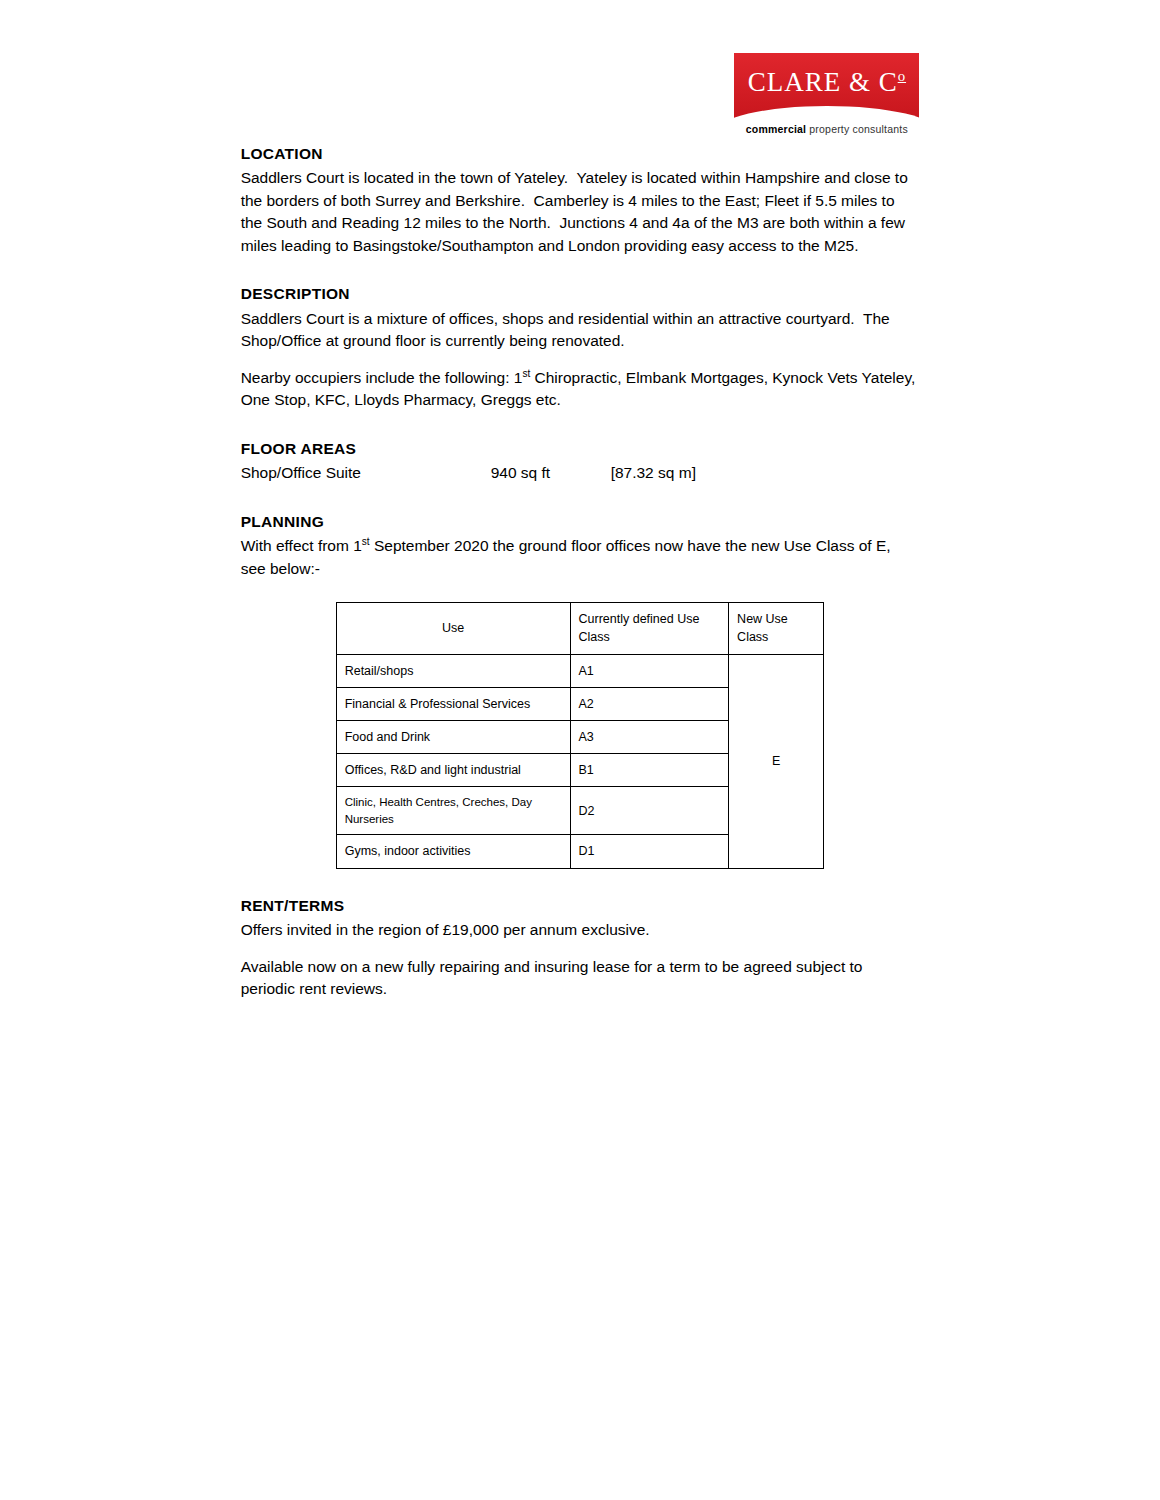CLARE & Co
commercial property consultants
LOCATION
Saddlers Court is located in the town of Yateley. Yateley is located within Hampshire and close to the borders of both Surrey and Berkshire. Camberley is 4 miles to the East; Fleet if 5.5 miles to the South and Reading 12 miles to the North. Junctions 4 and 4a of the M3 are both within a few miles leading to Basingstoke/Southampton and London providing easy access to the M25.
DESCRIPTION
Saddlers Court is a mixture of offices, shops and residential within an attractive courtyard. The Shop/Office at ground floor is currently being renovated.
Nearby occupiers include the following: 1st Chiropractic, Elmbank Mortgages, Kynock Vets Yateley, One Stop, KFC, Lloyds Pharmacy, Greggs etc.
FLOOR AREAS
Shop/Office Suite
940 sq ft
[87.32 sq m]
PLANNING
With effect from 1st September 2020 the ground floor offices now have the new Use Class of E, see below:-
| Use | Currently defined Use Class | New Use Class |
| --- | --- | --- |
| Retail/shops | A1 | E |
| Financial & Professional Services | A2 |
| Food and Drink | A3 |
| Offices, R&D and light industrial | B1 |
| Clinic, Health Centres, Creches, Day Nurseries | D2 |
| Gyms, indoor activities | D1 |
RENT/TERMS
Offers invited in the region of £19,000 per annum exclusive.
Available now on a new fully repairing and insuring lease for a term to be agreed subject to periodic rent reviews.